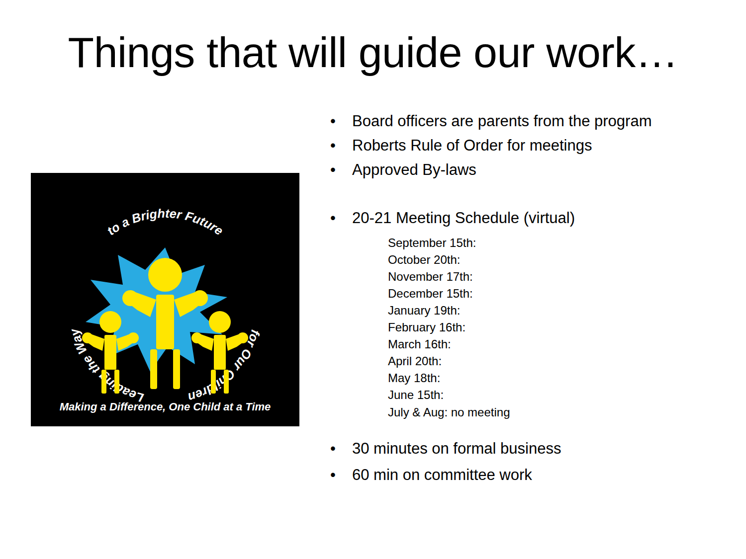Things that will guide our work…
to a Brighter Future Leading the Way for Our Children Making a Difference, One Child at a Time
Board officers are parents from the program
Roberts Rule of Order for meetings
Approved By-laws
20-21 Meeting Schedule (virtual)
September 15th:
October 20th:
November 17th:
December 15th:
January 19th:
February 16th:
March 16th:
April 20th:
May 18th:
June 15th:
July & Aug: no meeting
30 minutes on formal business
60 min on committee work